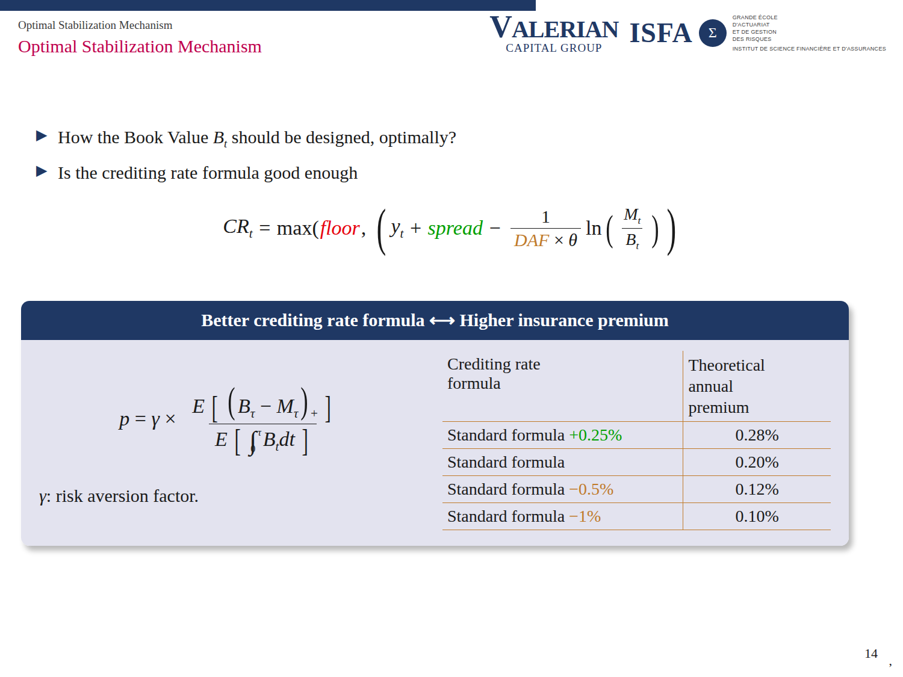Optimal Stabilization Mechanism
Optimal Stabilization Mechanism
VALERIAN
CAPITAL GROUP
ISFA
Σ
GRANDE ÉCOLE
D'ACTUARIAT
ET DE GESTION
DES RISQUES
INSTITUT DE SCIENCE FINANCIÈRE ET D'ASSURANCES
▶ How the Book Value Bt should be designed, optimally?
▶ Is the crediting rate formula good enough
CRt = max( floor , ( yt + spread − 1 DAF × θ ln ( Mt Bt ) )
Better crediting rate formula ⟷ Higher insurance premium
p = γ × E [ (Bτ − Mτ)+ ] E [ ∫τ 0 Btdt ]
γ: risk aversion factor.
| Crediting rate formula | Theoretical annual premium |
| --- | --- |
| Standard formula +0.25% | 0.28% |
| Standard formula | 0.20% |
| Standard formula −0.5% | 0.12% |
| Standard formula −1% | 0.10% |
14
,